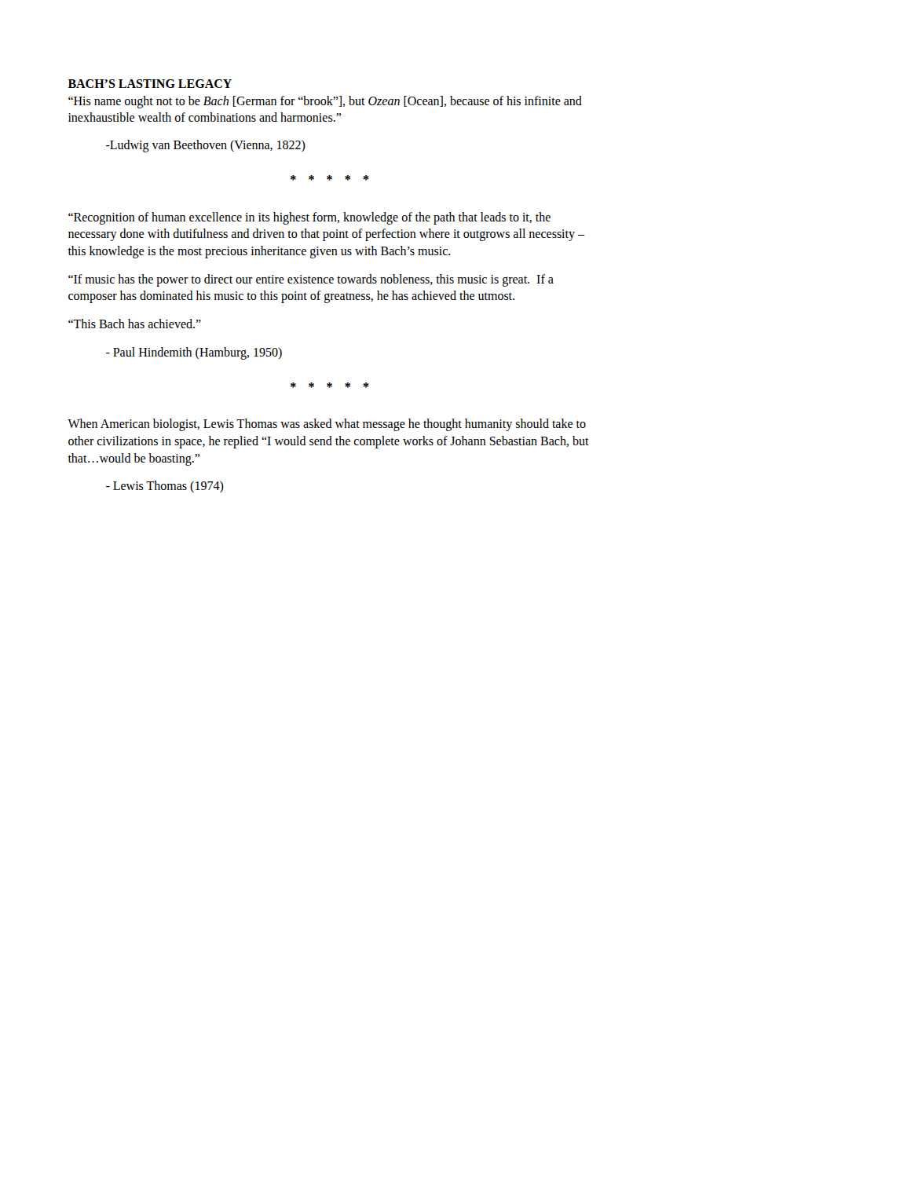Bach’s Lasting Legacy
“His name ought not to be Bach [German for “brook”], but Ozean [Ocean], because of his infinite and inexhaustible wealth of combinations and harmonies.”
-Ludwig van Beethoven (Vienna, 1822)
* * * * *
“Recognition of human excellence in its highest form, knowledge of the path that leads to it, the necessary done with dutifulness and driven to that point of perfection where it outgrows all necessity – this knowledge is the most precious inheritance given us with Bach’s music.
“If music has the power to direct our entire existence towards nobleness, this music is great. If a composer has dominated his music to this point of greatness, he has achieved the utmost.
“This Bach has achieved.”
- Paul Hindemith (Hamburg, 1950)
* * * * *
When American biologist, Lewis Thomas was asked what message he thought humanity should take to other civilizations in space, he replied “I would send the complete works of Johann Sebastian Bach, but that…would be boasting.”
- Lewis Thomas (1974)